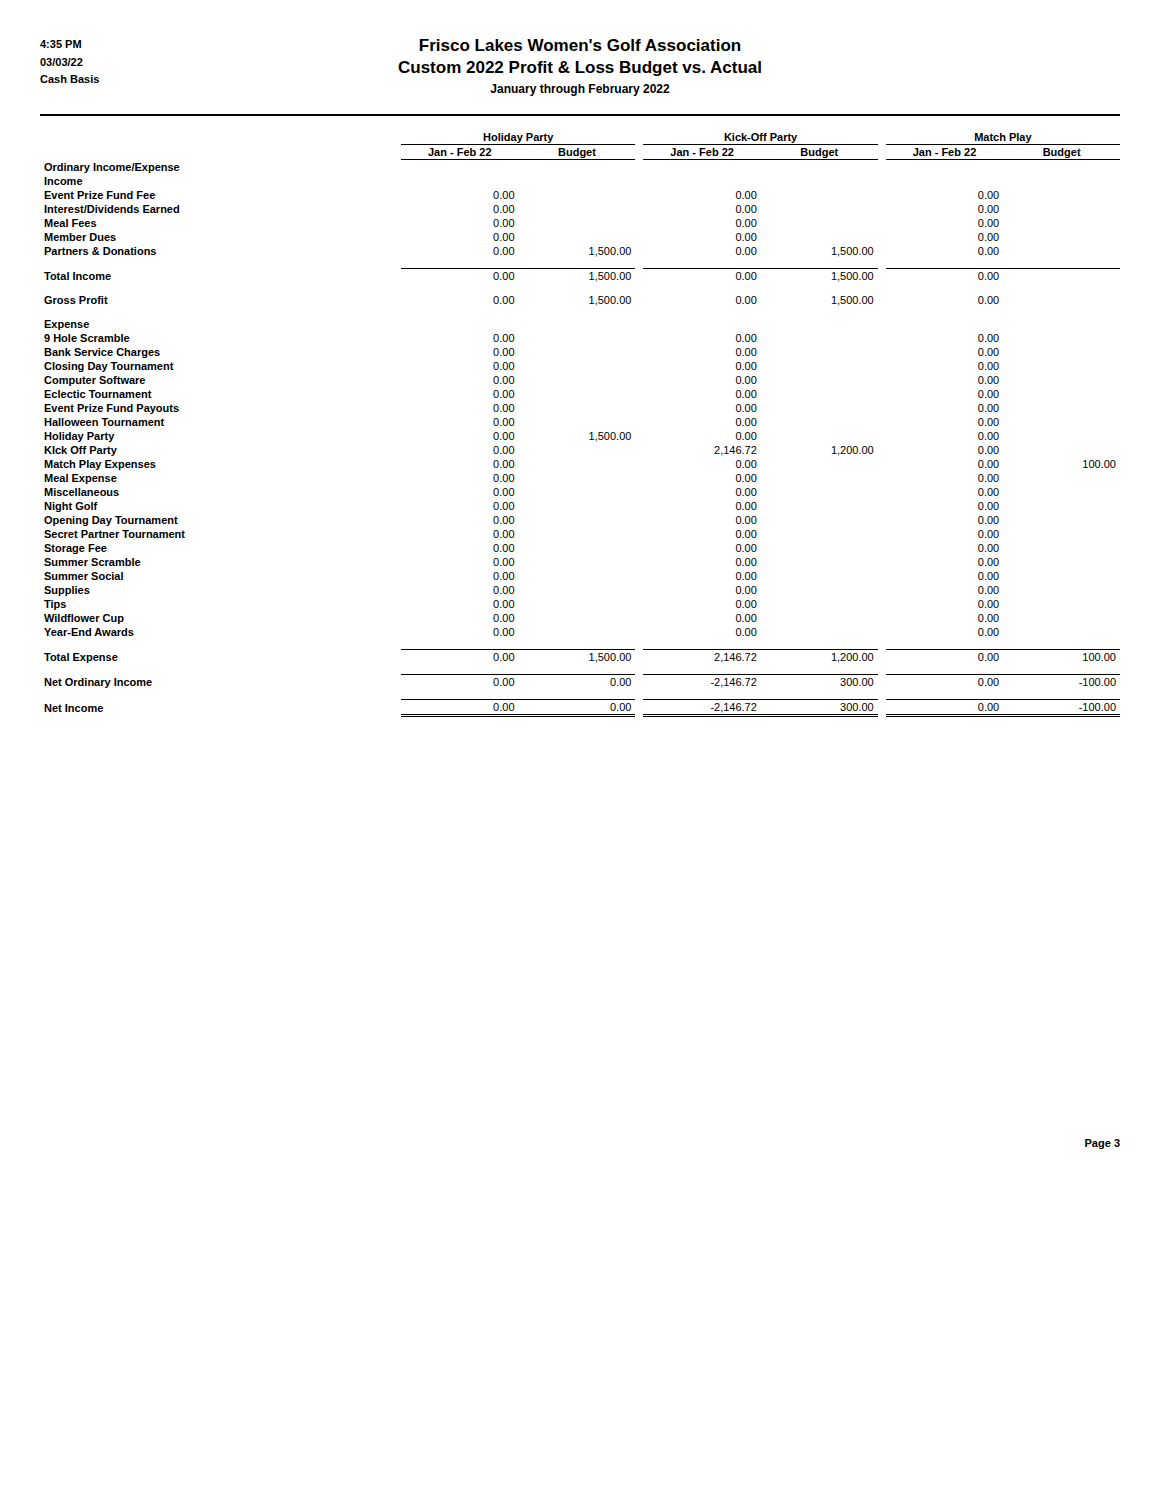4:35 PM
03/03/22
Cash Basis
Frisco Lakes Women's Golf Association
Custom 2022 Profit & Loss Budget vs. Actual
January through February 2022
| | Holiday Party | | Kick-Off Party | | Match Play |
| --- | --- | --- | --- | --- | --- |
| | Jan - Feb 22 | Budget | | Jan - Feb 22 | Budget | | Jan - Feb 22 | Budget |
| Ordinary Income/Expense | | | | | | | | |
| Income | | | | | | | | |
| Event Prize Fund Fee | 0.00 | | | 0.00 | | | 0.00 | |
| Interest/Dividends Earned | 0.00 | | | 0.00 | | | 0.00 | |
| Meal Fees | 0.00 | | | 0.00 | | | 0.00 | |
| Member Dues | 0.00 | | | 0.00 | | | 0.00 | |
| Partners & Donations | 0.00 | 1,500.00 | | 0.00 | 1,500.00 | | 0.00 | |
| Total Income | 0.00 | 1,500.00 | | 0.00 | 1,500.00 | | 0.00 | |
| Gross Profit | 0.00 | 1,500.00 | | 0.00 | 1,500.00 | | 0.00 | |
| Expense | | | | | | | | |
| 9 Hole Scramble | 0.00 | | | 0.00 | | | 0.00 | |
| Bank Service Charges | 0.00 | | | 0.00 | | | 0.00 | |
| Closing Day Tournament | 0.00 | | | 0.00 | | | 0.00 | |
| Computer Software | 0.00 | | | 0.00 | | | 0.00 | |
| Eclectic Tournament | 0.00 | | | 0.00 | | | 0.00 | |
| Event Prize Fund Payouts | 0.00 | | | 0.00 | | | 0.00 | |
| Halloween Tournament | 0.00 | | | 0.00 | | | 0.00 | |
| Holiday Party | 0.00 | 1,500.00 | | 0.00 | | | 0.00 | |
| KIck Off Party | 0.00 | | | 2,146.72 | 1,200.00 | | 0.00 | |
| Match Play Expenses | 0.00 | | | 0.00 | | | 0.00 | 100.00 |
| Meal Expense | 0.00 | | | 0.00 | | | 0.00 | |
| Miscellaneous | 0.00 | | | 0.00 | | | 0.00 | |
| Night Golf | 0.00 | | | 0.00 | | | 0.00 | |
| Opening Day Tournament | 0.00 | | | 0.00 | | | 0.00 | |
| Secret Partner Tournament | 0.00 | | | 0.00 | | | 0.00 | |
| Storage Fee | 0.00 | | | 0.00 | | | 0.00 | |
| Summer Scramble | 0.00 | | | 0.00 | | | 0.00 | |
| Summer Social | 0.00 | | | 0.00 | | | 0.00 | |
| Supplies | 0.00 | | | 0.00 | | | 0.00 | |
| Tips | 0.00 | | | 0.00 | | | 0.00 | |
| Wildflower Cup | 0.00 | | | 0.00 | | | 0.00 | |
| Year-End Awards | 0.00 | | | 0.00 | | | 0.00 | |
| Total Expense | 0.00 | 1,500.00 | | 2,146.72 | 1,200.00 | | 0.00 | 100.00 |
| Net Ordinary Income | 0.00 | 0.00 | | -2,146.72 | 300.00 | | 0.00 | -100.00 |
| Net Income | 0.00 | 0.00 | | -2,146.72 | 300.00 | | 0.00 | -100.00 |
Page 3